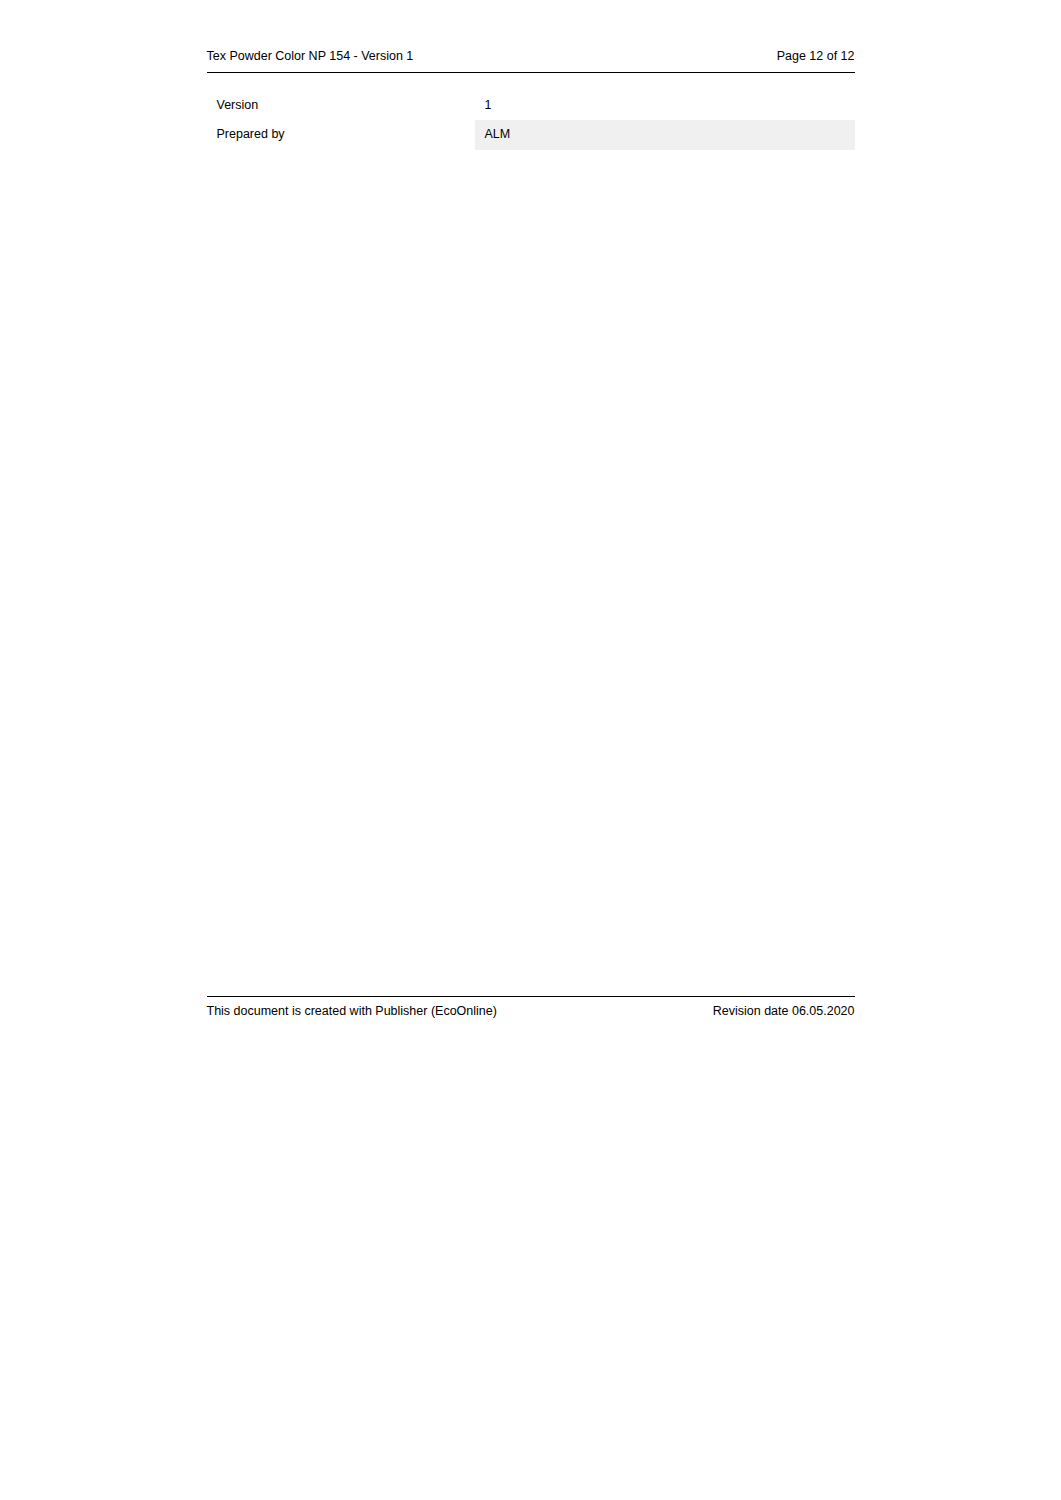Tex Powder Color NP 154 - Version 1
Page 12 of 12
| Version | 1 |
| Prepared by | ALM |
This document is created with Publisher (EcoOnline)
Revision date 06.05.2020